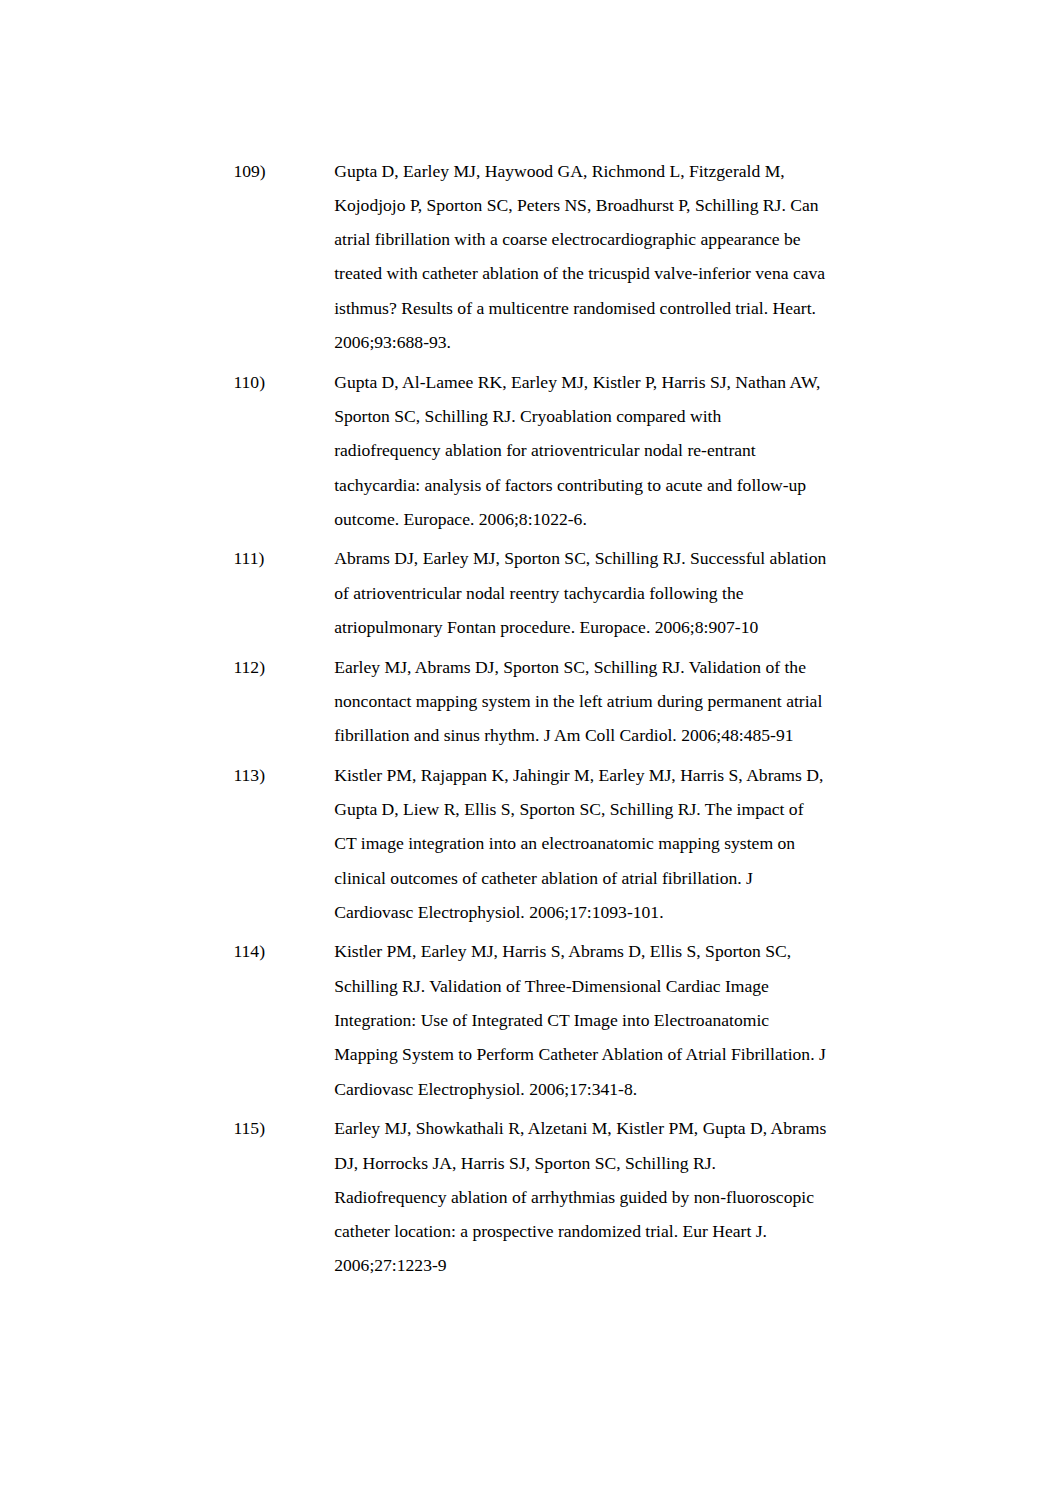109) Gupta D, Earley MJ, Haywood GA, Richmond L, Fitzgerald M, Kojodjojo P, Sporton SC, Peters NS, Broadhurst P, Schilling RJ. Can atrial fibrillation with a coarse electrocardiographic appearance be treated with catheter ablation of the tricuspid valve-inferior vena cava isthmus? Results of a multicentre randomised controlled trial. Heart. 2006;93:688-93.
110) Gupta D, Al-Lamee RK, Earley MJ, Kistler P, Harris SJ, Nathan AW, Sporton SC, Schilling RJ. Cryoablation compared with radiofrequency ablation for atrioventricular nodal re-entrant tachycardia: analysis of factors contributing to acute and follow-up outcome. Europace. 2006;8:1022-6.
111) Abrams DJ, Earley MJ, Sporton SC, Schilling RJ. Successful ablation of atrioventricular nodal reentry tachycardia following the atriopulmonary Fontan procedure. Europace. 2006;8:907-10
112) Earley MJ, Abrams DJ, Sporton SC, Schilling RJ. Validation of the noncontact mapping system in the left atrium during permanent atrial fibrillation and sinus rhythm. J Am Coll Cardiol. 2006;48:485-91
113) Kistler PM, Rajappan K, Jahingir M, Earley MJ, Harris S, Abrams D, Gupta D, Liew R, Ellis S, Sporton SC, Schilling RJ. The impact of CT image integration into an electroanatomic mapping system on clinical outcomes of catheter ablation of atrial fibrillation. J Cardiovasc Electrophysiol. 2006;17:1093-101.
114) Kistler PM, Earley MJ, Harris S, Abrams D, Ellis S, Sporton SC, Schilling RJ. Validation of Three-Dimensional Cardiac Image Integration: Use of Integrated CT Image into Electroanatomic Mapping System to Perform Catheter Ablation of Atrial Fibrillation. J Cardiovasc Electrophysiol. 2006;17:341-8.
115) Earley MJ, Showkathali R, Alzetani M, Kistler PM, Gupta D, Abrams DJ, Horrocks JA, Harris SJ, Sporton SC, Schilling RJ. Radiofrequency ablation of arrhythmias guided by non-fluoroscopic catheter location: a prospective randomized trial. Eur Heart J. 2006;27:1223-9